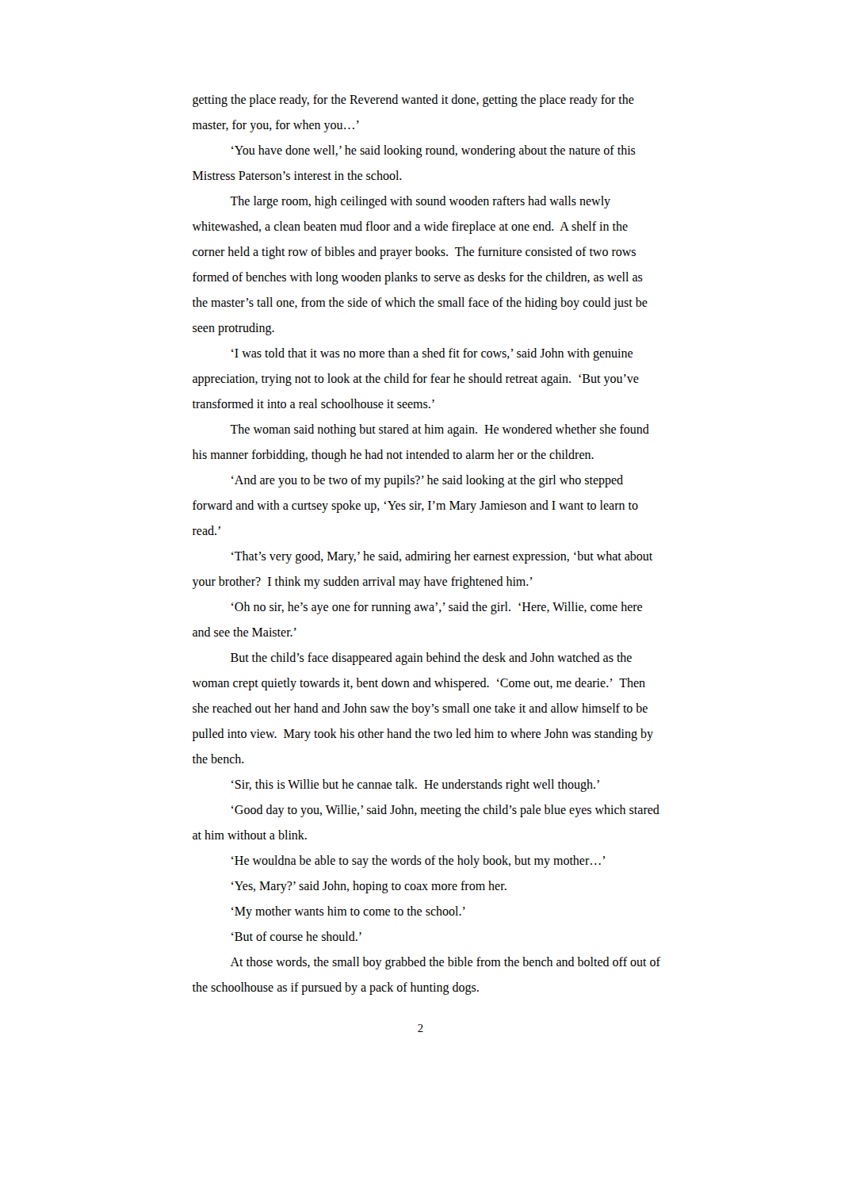getting the place ready, for the Reverend wanted it done, getting the place ready for the master, for you, for when you…’
‘You have done well,’ he said looking round, wondering about the nature of this Mistress Paterson’s interest in the school.
The large room, high ceilinged with sound wooden rafters had walls newly whitewashed, a clean beaten mud floor and a wide fireplace at one end. A shelf in the corner held a tight row of bibles and prayer books. The furniture consisted of two rows formed of benches with long wooden planks to serve as desks for the children, as well as the master’s tall one, from the side of which the small face of the hiding boy could just be seen protruding.
‘I was told that it was no more than a shed fit for cows,’ said John with genuine appreciation, trying not to look at the child for fear he should retreat again. ‘But you’ve transformed it into a real schoolhouse it seems.’
The woman said nothing but stared at him again. He wondered whether she found his manner forbidding, though he had not intended to alarm her or the children.
‘And are you to be two of my pupils?’ he said looking at the girl who stepped forward and with a curtsey spoke up, ‘Yes sir, I’m Mary Jamieson and I want to learn to read.’
‘That’s very good, Mary,’ he said, admiring her earnest expression, ‘but what about your brother? I think my sudden arrival may have frightened him.’
‘Oh no sir, he’s aye one for running awa’,’ said the girl. ‘Here, Willie, come here and see the Maister.’
But the child’s face disappeared again behind the desk and John watched as the woman crept quietly towards it, bent down and whispered. ‘Come out, me dearie.’ Then she reached out her hand and John saw the boy’s small one take it and allow himself to be pulled into view. Mary took his other hand the two led him to where John was standing by the bench.
‘Sir, this is Willie but he cannae talk. He understands right well though.’
‘Good day to you, Willie,’ said John, meeting the child’s pale blue eyes which stared at him without a blink.
‘He wouldna be able to say the words of the holy book, but my mother…’
‘Yes, Mary?’ said John, hoping to coax more from her.
‘My mother wants him to come to the school.’
‘But of course he should.’
At those words, the small boy grabbed the bible from the bench and bolted off out of the schoolhouse as if pursued by a pack of hunting dogs.
2